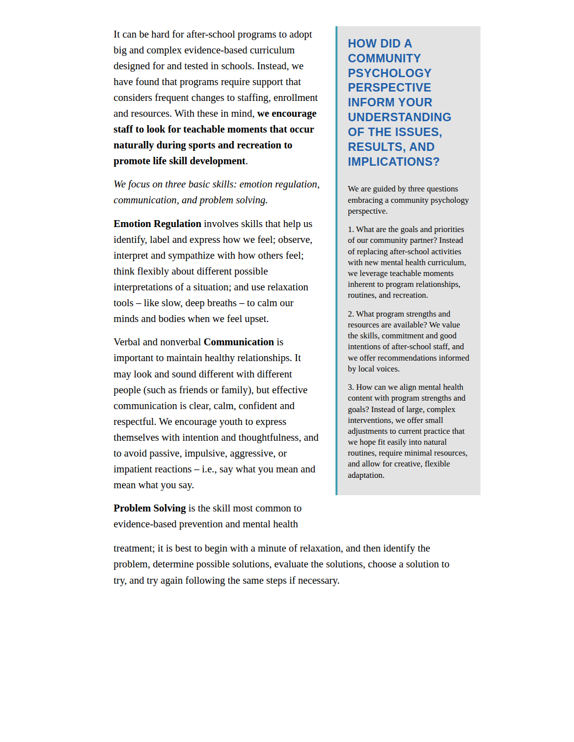It can be hard for after-school programs to adopt big and complex evidence-based curriculum designed for and tested in schools. Instead, we have found that programs require support that considers frequent changes to staffing, enrollment and resources. With these in mind, we encourage staff to look for teachable moments that occur naturally during sports and recreation to promote life skill development.
We focus on three basic skills: emotion regulation, communication, and problem solving.
Emotion Regulation involves skills that help us identify, label and express how we feel; observe, interpret and sympathize with how others feel; think flexibly about different possible interpretations of a situation; and use relaxation tools – like slow, deep breaths – to calm our minds and bodies when we feel upset.
Verbal and nonverbal Communication is important to maintain healthy relationships. It may look and sound different with different people (such as friends or family), but effective communication is clear, calm, confident and respectful. We encourage youth to express themselves with intention and thoughtfulness, and to avoid passive, impulsive, aggressive, or impatient reactions – i.e., say what you mean and mean what you say.
Problem Solving is the skill most common to evidence-based prevention and mental health
How did a community psychology perspective inform your understanding of the issues, results, and implications?
We are guided by three questions embracing a community psychology perspective.
1. What are the goals and priorities of our community partner? Instead of replacing after-school activities with new mental health curriculum, we leverage teachable moments inherent to program relationships, routines, and recreation.
2. What program strengths and resources are available? We value the skills, commitment and good intentions of after-school staff, and we offer recommendations informed by local voices.
3. How can we align mental health content with program strengths and goals? Instead of large, complex interventions, we offer small adjustments to current practice that we hope fit easily into natural routines, require minimal resources, and allow for creative, flexible adaptation.
treatment; it is best to begin with a minute of relaxation, and then identify the problem, determine possible solutions, evaluate the solutions, choose a solution to try, and try again following the same steps if necessary.